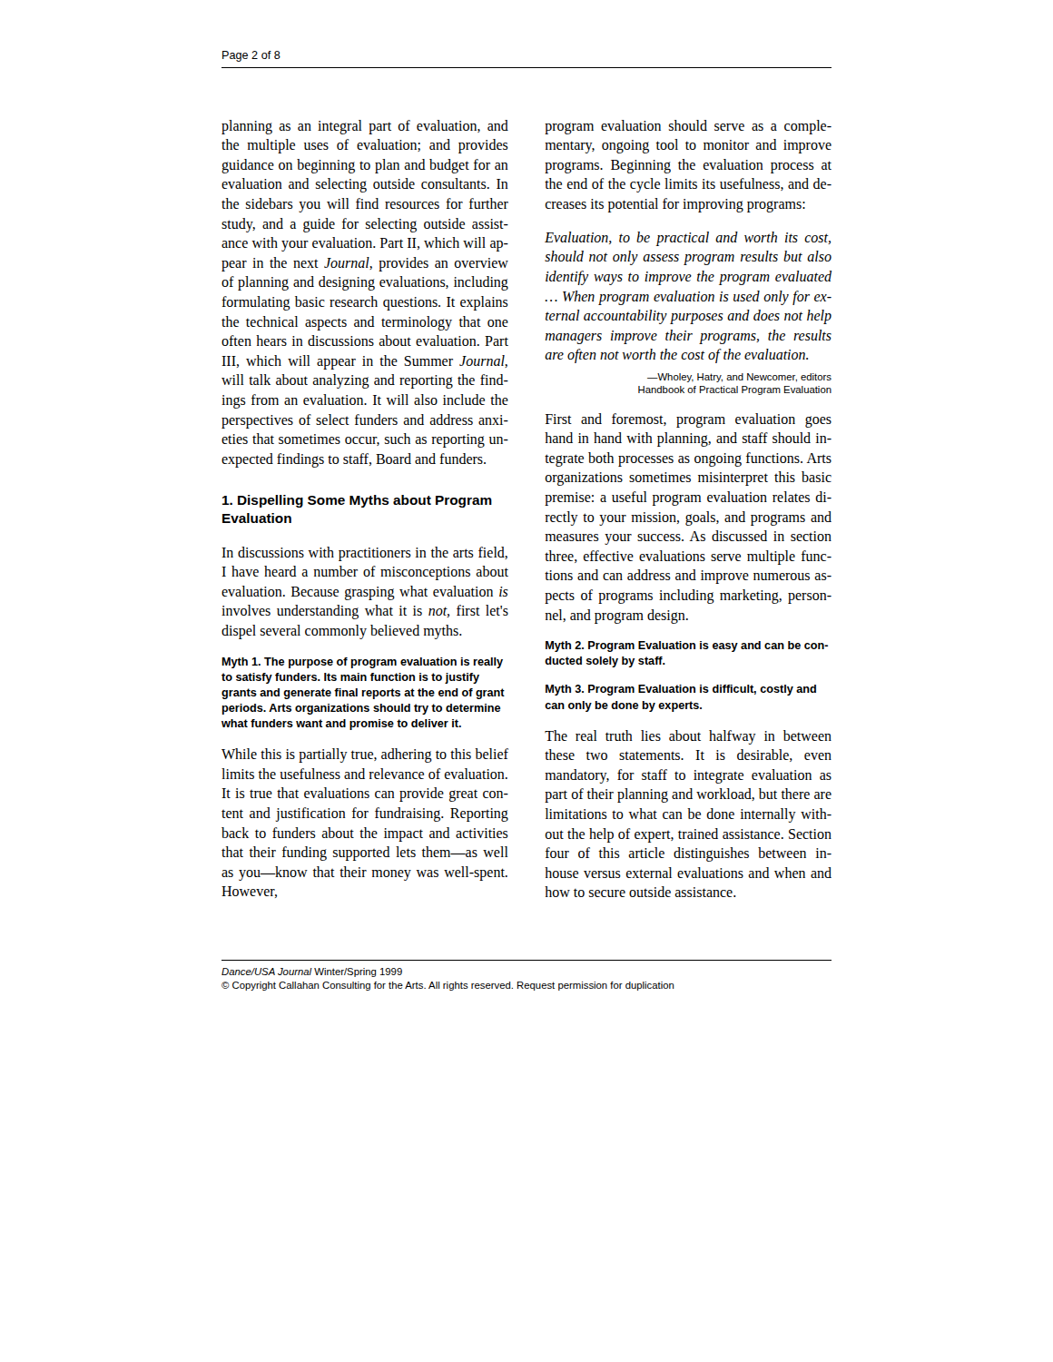Page 2 of 8
planning as an integral part of evaluation, and the multiple uses of evaluation; and provides guidance on beginning to plan and budget for an evaluation and selecting outside consultants. In the sidebars you will find resources for further study, and a guide for selecting outside assistance with your evaluation. Part II, which will appear in the next Journal, provides an overview of planning and designing evaluations, including formulating basic research questions. It explains the technical aspects and terminology that one often hears in discussions about evaluation. Part III, which will appear in the Summer Journal, will talk about analyzing and reporting the findings from an evaluation. It will also include the perspectives of select funders and address anxieties that sometimes occur, such as reporting unexpected findings to staff, Board and funders.
1. Dispelling Some Myths about Program Evaluation
In discussions with practitioners in the arts field, I have heard a number of misconceptions about evaluation. Because grasping what evaluation is involves understanding what it is not, first let's dispel several commonly believed myths.
Myth 1. The purpose of program evaluation is really to satisfy funders. Its main function is to justify grants and generate final reports at the end of grant periods. Arts organizations should try to determine what funders want and promise to deliver it.
While this is partially true, adhering to this belief limits the usefulness and relevance of evaluation. It is true that evaluations can provide great content and justification for fundraising. Reporting back to funders about the impact and activities that their funding supported lets them—as well as you—know that their money was well-spent. However,
program evaluation should serve as a complementary, ongoing tool to monitor and improve programs. Beginning the evaluation process at the end of the cycle limits its usefulness, and decreases its potential for improving programs:
Evaluation, to be practical and worth its cost, should not only assess program results but also identify ways to improve the program evaluated … When program evaluation is used only for external accountability purposes and does not help managers improve their programs, the results are often not worth the cost of the evaluation.
—Wholey, Hatry, and Newcomer, editors
Handbook of Practical Program Evaluation
First and foremost, program evaluation goes hand in hand with planning, and staff should integrate both processes as ongoing functions. Arts organizations sometimes misinterpret this basic premise: a useful program evaluation relates directly to your mission, goals, and programs and measures your success. As discussed in section three, effective evaluations serve multiple functions and can address and improve numerous aspects of programs including marketing, personnel, and program design.
Myth 2. Program Evaluation is easy and can be conducted solely by staff.
Myth 3. Program Evaluation is difficult, costly and can only be done by experts.
The real truth lies about halfway in between these two statements. It is desirable, even mandatory, for staff to integrate evaluation as part of their planning and workload, but there are limitations to what can be done internally without the help of expert, trained assistance. Section four of this article distinguishes between in-house versus external evaluations and when and how to secure outside assistance.
Dance/USA Journal Winter/Spring 1999
© Copyright Callahan Consulting for the Arts. All rights reserved. Request permission for duplication